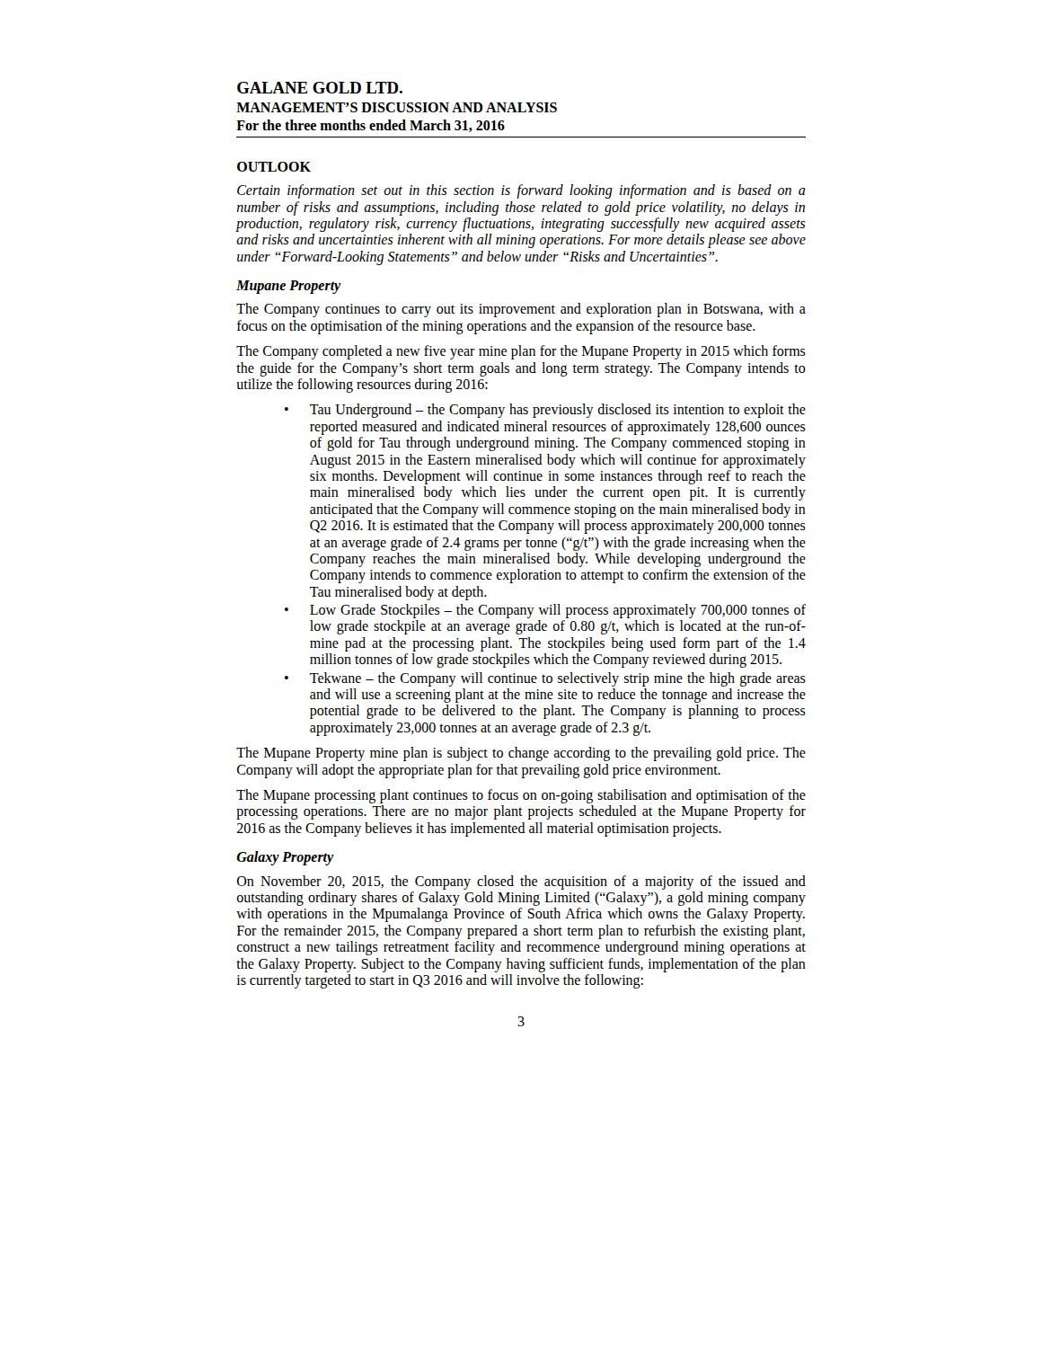GALANE GOLD LTD.
MANAGEMENT’S DISCUSSION AND ANALYSIS
For the three months ended March 31, 2016
OUTLOOK
Certain information set out in this section is forward looking information and is based on a number of risks and assumptions, including those related to gold price volatility, no delays in production, regulatory risk, currency fluctuations, integrating successfully new acquired assets and risks and uncertainties inherent with all mining operations. For more details please see above under “Forward-Looking Statements” and below under “Risks and Uncertainties”.
Mupane Property
The Company continues to carry out its improvement and exploration plan in Botswana, with a focus on the optimisation of the mining operations and the expansion of the resource base.
The Company completed a new five year mine plan for the Mupane Property in 2015 which forms the guide for the Company’s short term goals and long term strategy. The Company intends to utilize the following resources during 2016:
Tau Underground – the Company has previously disclosed its intention to exploit the reported measured and indicated mineral resources of approximately 128,600 ounces of gold for Tau through underground mining. The Company commenced stoping in August 2015 in the Eastern mineralised body which will continue for approximately six months. Development will continue in some instances through reef to reach the main mineralised body which lies under the current open pit. It is currently anticipated that the Company will commence stoping on the main mineralised body in Q2 2016. It is estimated that the Company will process approximately 200,000 tonnes at an average grade of 2.4 grams per tonne (“g/t”) with the grade increasing when the Company reaches the main mineralised body. While developing underground the Company intends to commence exploration to attempt to confirm the extension of the Tau mineralised body at depth.
Low Grade Stockpiles – the Company will process approximately 700,000 tonnes of low grade stockpile at an average grade of 0.80 g/t, which is located at the run-of-mine pad at the processing plant. The stockpiles being used form part of the 1.4 million tonnes of low grade stockpiles which the Company reviewed during 2015.
Tekwane – the Company will continue to selectively strip mine the high grade areas and will use a screening plant at the mine site to reduce the tonnage and increase the potential grade to be delivered to the plant. The Company is planning to process approximately 23,000 tonnes at an average grade of 2.3 g/t.
The Mupane Property mine plan is subject to change according to the prevailing gold price. The Company will adopt the appropriate plan for that prevailing gold price environment.
The Mupane processing plant continues to focus on on-going stabilisation and optimisation of the processing operations. There are no major plant projects scheduled at the Mupane Property for 2016 as the Company believes it has implemented all material optimisation projects.
Galaxy Property
On November 20, 2015, the Company closed the acquisition of a majority of the issued and outstanding ordinary shares of Galaxy Gold Mining Limited (“Galaxy”), a gold mining company with operations in the Mpumalanga Province of South Africa which owns the Galaxy Property. For the remainder 2015, the Company prepared a short term plan to refurbish the existing plant, construct a new tailings retreatment facility and recommence underground mining operations at the Galaxy Property. Subject to the Company having sufficient funds, implementation of the plan is currently targeted to start in Q3 2016 and will involve the following:
3